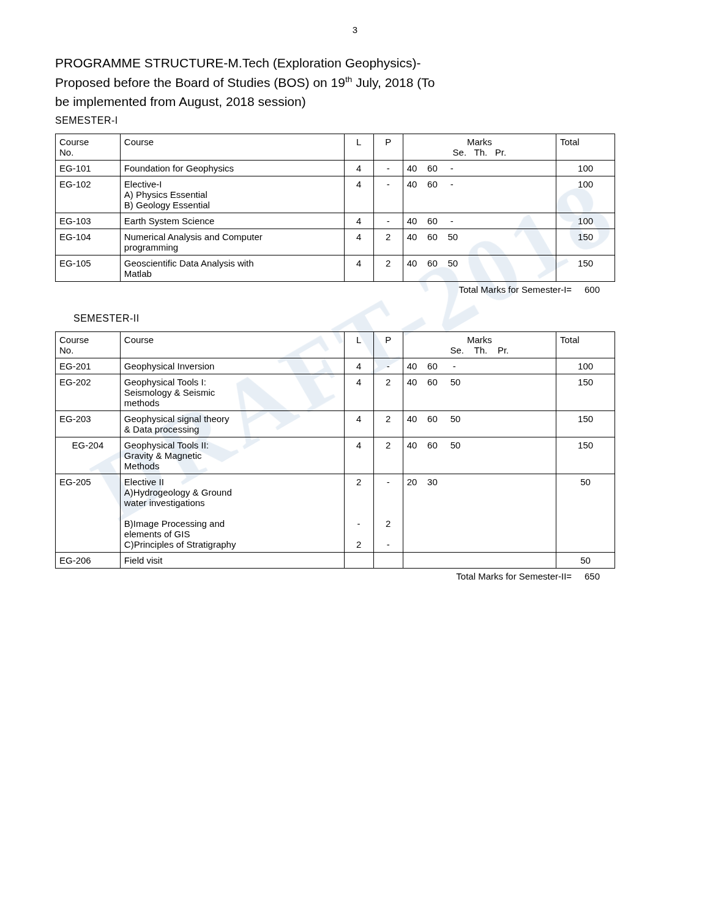DRAFT-2018
3
PROGRAMME STRUCTURE-M.Tech (Exploration Geophysics)-
Proposed before the Board of Studies (BOS) on 19th July, 2018 (To
be implemented from August, 2018 session)
SEMESTER-I
| Course No. | Course | L | P | Marks Se. Th. Pr. | Total |
| --- | --- | --- | --- | --- | --- |
| EG-101 | Foundation for Geophysics | 4 | - | 40 60 - | 100 |
| EG-102 | Elective-I A) Physics Essential B) Geology Essential | 4 | - | 40 60 - | 100 |
| EG-103 | Earth System Science | 4 | - | 40 60 - | 100 |
| EG-104 | Numerical Analysis and Computer programming | 4 | 2 | 40 60 50 | 150 |
| EG-105 | Geoscientific Data Analysis with Matlab | 4 | 2 | 40 60 50 | 150 |
Total Marks for Semester-I= 600
SEMESTER-II
| Course No. | Course | L | P | Marks Se. Th. Pr. | Total |
| --- | --- | --- | --- | --- | --- |
| EG-201 | Geophysical Inversion | 4 | - | 40 60 - | 100 |
| EG-202 | Geophysical Tools I: Seismology & Seismic methods | 4 | 2 | 40 60 50 | 150 |
| EG-203 | Geophysical signal theory & Data processing | 4 | 2 | 40 60 50 | 150 |
| EG-204 | Geophysical Tools II: Gravity & Magnetic Methods | 4 | 2 | 40 60 50 | 150 |
| EG-205 | Elective II A)Hydrogeology & Ground water investigations B)Image Processing and elements of GIS C)Principles of Stratigraphy | 2 - 2 | - 2 - | 20 30 | 50 |
| EG-206 | Field visit | | | | 50 |
Total Marks for Semester-II= 650